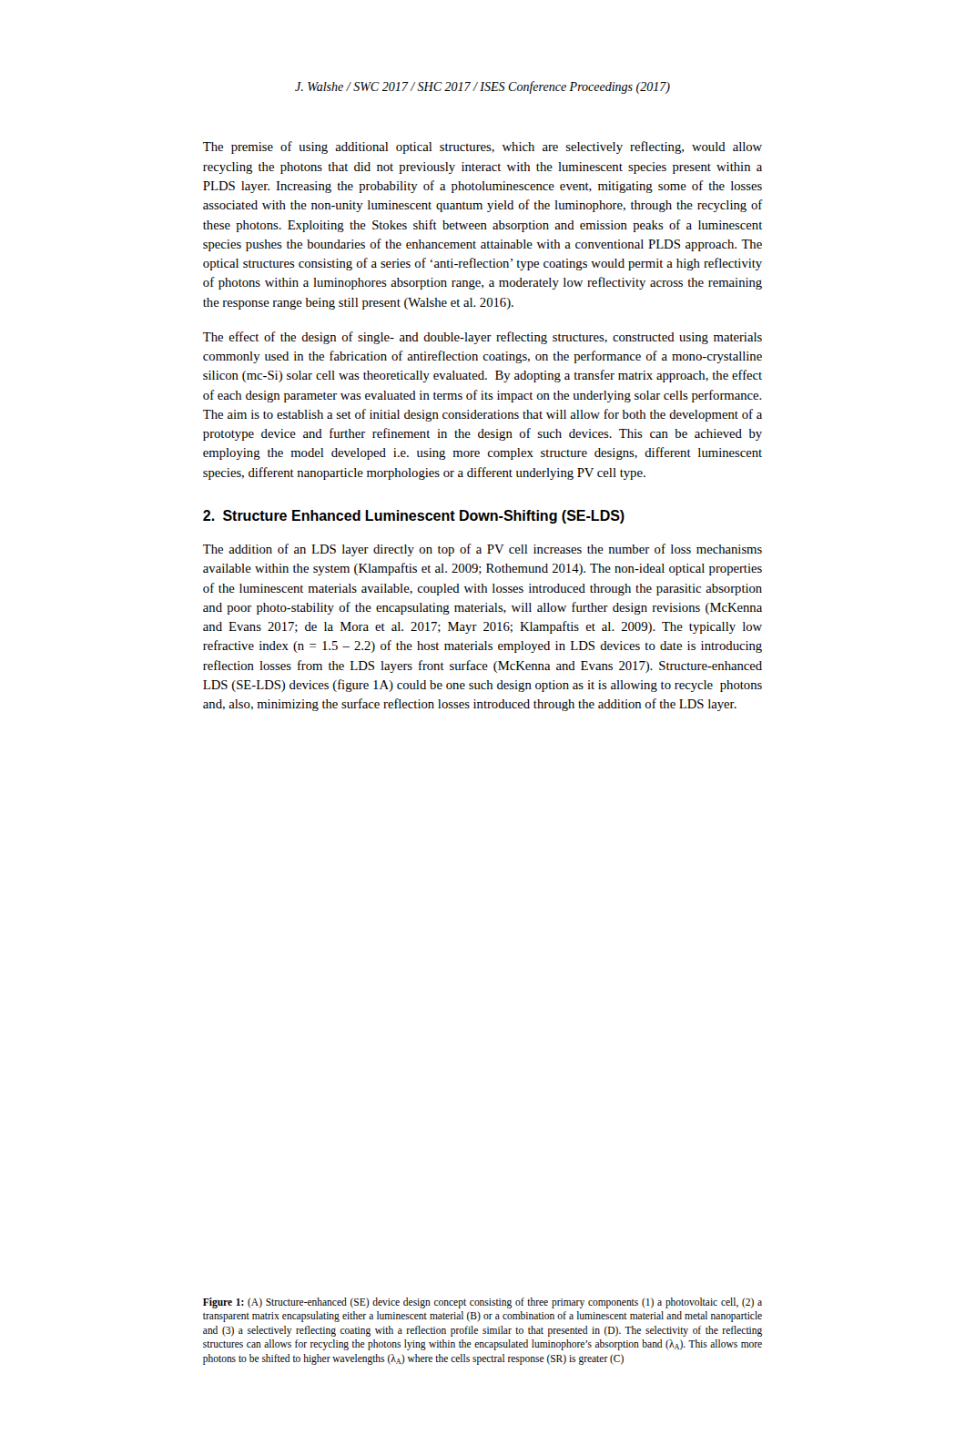J. Walshe / SWC 2017 / SHC 2017 / ISES Conference Proceedings (2017)
The premise of using additional optical structures, which are selectively reflecting, would allow recycling the photons that did not previously interact with the luminescent species present within a PLDS layer. Increasing the probability of a photoluminescence event, mitigating some of the losses associated with the non-unity luminescent quantum yield of the luminophore, through the recycling of these photons. Exploiting the Stokes shift between absorption and emission peaks of a luminescent species pushes the boundaries of the enhancement attainable with a conventional PLDS approach. The optical structures consisting of a series of ‘anti-reflection’ type coatings would permit a high reflectivity of photons within a luminophores absorption range, a moderately low reflectivity across the remaining the response range being still present (Walshe et al. 2016).
The effect of the design of single- and double-layer reflecting structures, constructed using materials commonly used in the fabrication of antireflection coatings, on the performance of a mono-crystalline silicon (mc-Si) solar cell was theoretically evaluated. By adopting a transfer matrix approach, the effect of each design parameter was evaluated in terms of its impact on the underlying solar cells performance. The aim is to establish a set of initial design considerations that will allow for both the development of a prototype device and further refinement in the design of such devices. This can be achieved by employing the model developed i.e. using more complex structure designs, different luminescent species, different nanoparticle morphologies or a different underlying PV cell type.
2. Structure Enhanced Luminescent Down-Shifting (SE-LDS)
The addition of an LDS layer directly on top of a PV cell increases the number of loss mechanisms available within the system (Klampaftis et al. 2009; Rothemund 2014). The non-ideal optical properties of the luminescent materials available, coupled with losses introduced through the parasitic absorption and poor photo-stability of the encapsulating materials, will allow further design revisions (McKenna and Evans 2017; de la Mora et al. 2017; Mayr 2016; Klampaftis et al. 2009). The typically low refractive index (n = 1.5 – 2.2) of the host materials employed in LDS devices to date is introducing reflection losses from the LDS layers front surface (McKenna and Evans 2017). Structure-enhanced LDS (SE-LDS) devices (figure 1A) could be one such design option as it is allowing to recycle photons and, also, minimizing the surface reflection losses introduced through the addition of the LDS layer.
Figure 1: (A) Structure-enhanced (SE) device design concept consisting of three primary components (1) a photovoltaic cell, (2) a transparent matrix encapsulating either a luminescent material (B) or a combination of a luminescent material and metal nanoparticle and (3) a selectively reflecting coating with a reflection profile similar to that presented in (D). The selectivity of the reflecting structures can allows for recycling the photons lying within the encapsulated luminophore’s absorption band (λA). This allows more photons to be shifted to higher wavelengths (λA) where the cells spectral response (SR) is greater (C)